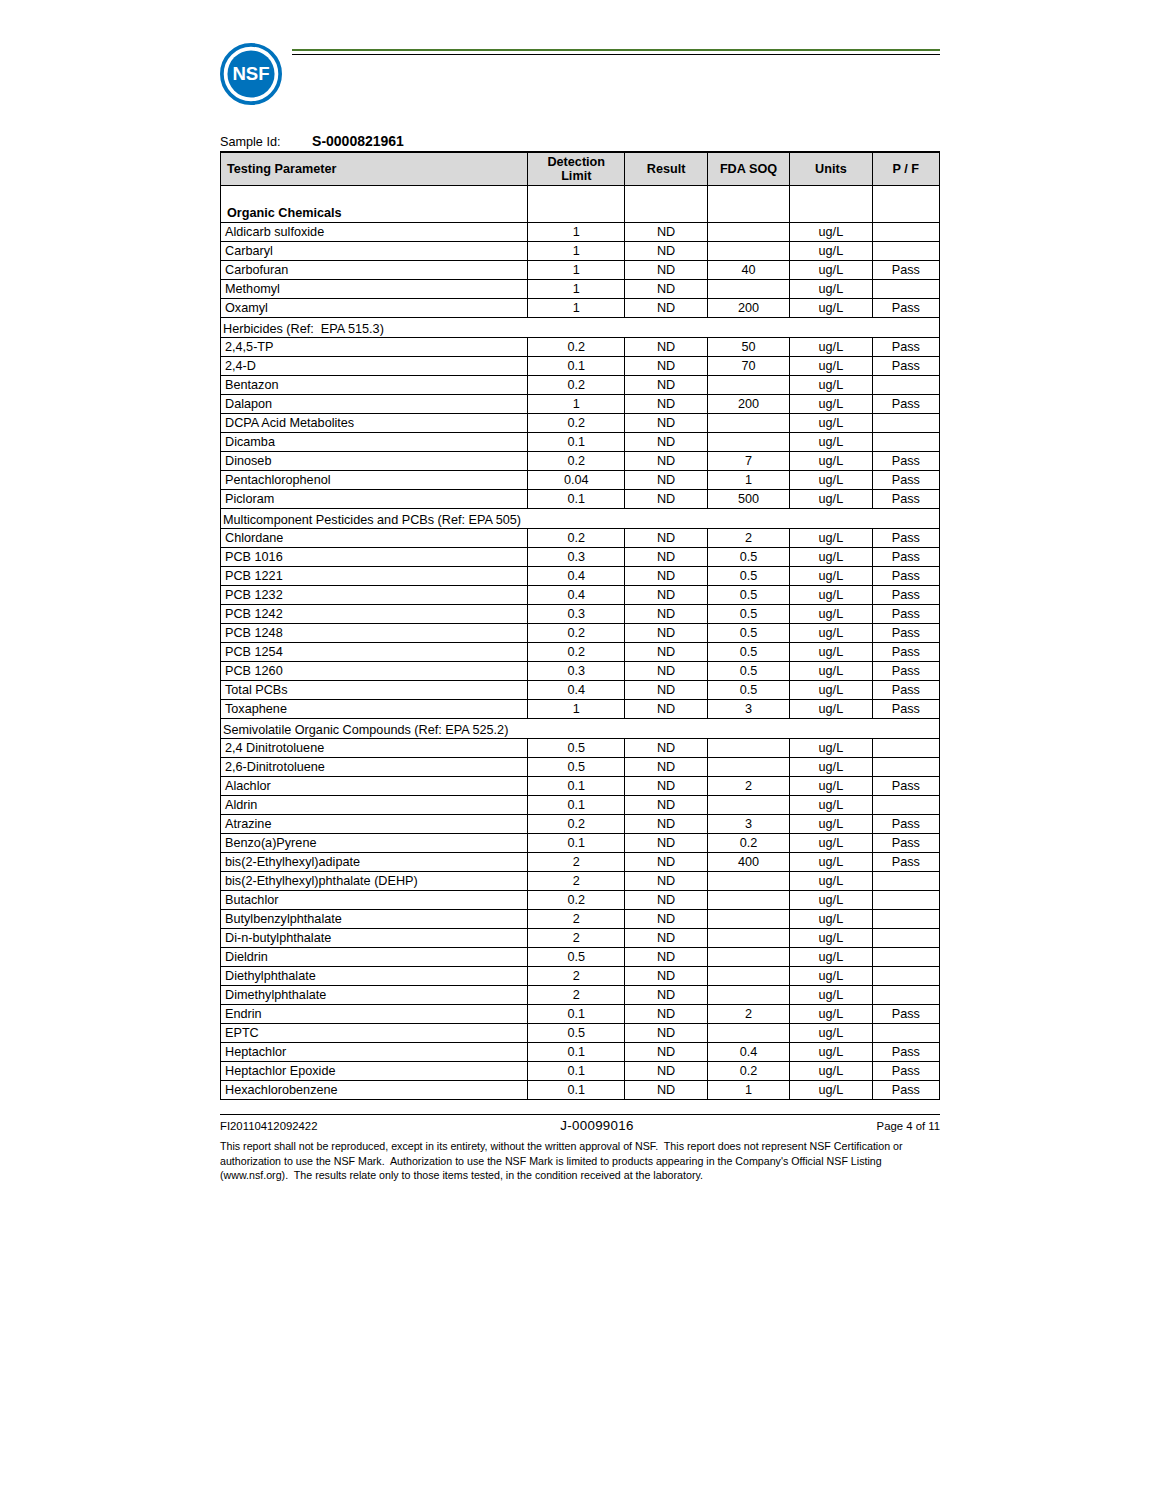NSF
Sample Id: S-0000821961
| Testing Parameter | Detection Limit | Result | FDA SOQ | Units | P / F |
| --- | --- | --- | --- | --- | --- |
| Organic Chemicals | | | | | |
| Aldicarb sulfoxide | 1 | ND | | ug/L | |
| Carbaryl | 1 | ND | | ug/L | |
| Carbofuran | 1 | ND | 40 | ug/L | Pass |
| Methomyl | 1 | ND | | ug/L | |
| Oxamyl | 1 | ND | 200 | ug/L | Pass |
| Herbicides (Ref: EPA 515.3) | | | | | |
| 2,4,5-TP | 0.2 | ND | 50 | ug/L | Pass |
| 2,4-D | 0.1 | ND | 70 | ug/L | Pass |
| Bentazon | 0.2 | ND | | ug/L | |
| Dalapon | 1 | ND | 200 | ug/L | Pass |
| DCPA Acid Metabolites | 0.2 | ND | | ug/L | |
| Dicamba | 0.1 | ND | | ug/L | |
| Dinoseb | 0.2 | ND | 7 | ug/L | Pass |
| Pentachlorophenol | 0.04 | ND | 1 | ug/L | Pass |
| Picloram | 0.1 | ND | 500 | ug/L | Pass |
| Multicomponent Pesticides and PCBs (Ref: EPA 505) | | | | | |
| Chlordane | 0.2 | ND | 2 | ug/L | Pass |
| PCB 1016 | 0.3 | ND | 0.5 | ug/L | Pass |
| PCB 1221 | 0.4 | ND | 0.5 | ug/L | Pass |
| PCB 1232 | 0.4 | ND | 0.5 | ug/L | Pass |
| PCB 1242 | 0.3 | ND | 0.5 | ug/L | Pass |
| PCB 1248 | 0.2 | ND | 0.5 | ug/L | Pass |
| PCB 1254 | 0.2 | ND | 0.5 | ug/L | Pass |
| PCB 1260 | 0.3 | ND | 0.5 | ug/L | Pass |
| Total PCBs | 0.4 | ND | 0.5 | ug/L | Pass |
| Toxaphene | 1 | ND | 3 | ug/L | Pass |
| Semivolatile Organic Compounds (Ref: EPA 525.2) | | | | | |
| 2,4 Dinitrotoluene | 0.5 | ND | | ug/L | |
| 2,6-Dinitrotoluene | 0.5 | ND | | ug/L | |
| Alachlor | 0.1 | ND | 2 | ug/L | Pass |
| Aldrin | 0.1 | ND | | ug/L | |
| Atrazine | 0.2 | ND | 3 | ug/L | Pass |
| Benzo(a)Pyrene | 0.1 | ND | 0.2 | ug/L | Pass |
| bis(2-Ethylhexyl)adipate | 2 | ND | 400 | ug/L | Pass |
| bis(2-Ethylhexyl)phthalate (DEHP) | 2 | ND | | ug/L | |
| Butachlor | 0.2 | ND | | ug/L | |
| Butylbenzylphthalate | 2 | ND | | ug/L | |
| Di-n-butylphthalate | 2 | ND | | ug/L | |
| Dieldrin | 0.5 | ND | | ug/L | |
| Diethylphthalate | 2 | ND | | ug/L | |
| Dimethylphthalate | 2 | ND | | ug/L | |
| Endrin | 0.1 | ND | 2 | ug/L | Pass |
| EPTC | 0.5 | ND | | ug/L | |
| Heptachlor | 0.1 | ND | 0.4 | ug/L | Pass |
| Heptachlor Epoxide | 0.1 | ND | 0.2 | ug/L | Pass |
| Hexachlorobenzene | 0.1 | ND | 1 | ug/L | Pass |
FI20110412092422 J-00099016 Page 4 of 11
This report shall not be reproduced, except in its entirety, without the written approval of NSF. This report does not represent NSF Certification or authorization to use the NSF Mark. Authorization to use the NSF Mark is limited to products appearing in the Company's Official NSF Listing (www.nsf.org). The results relate only to those items tested, in the condition received at the laboratory.